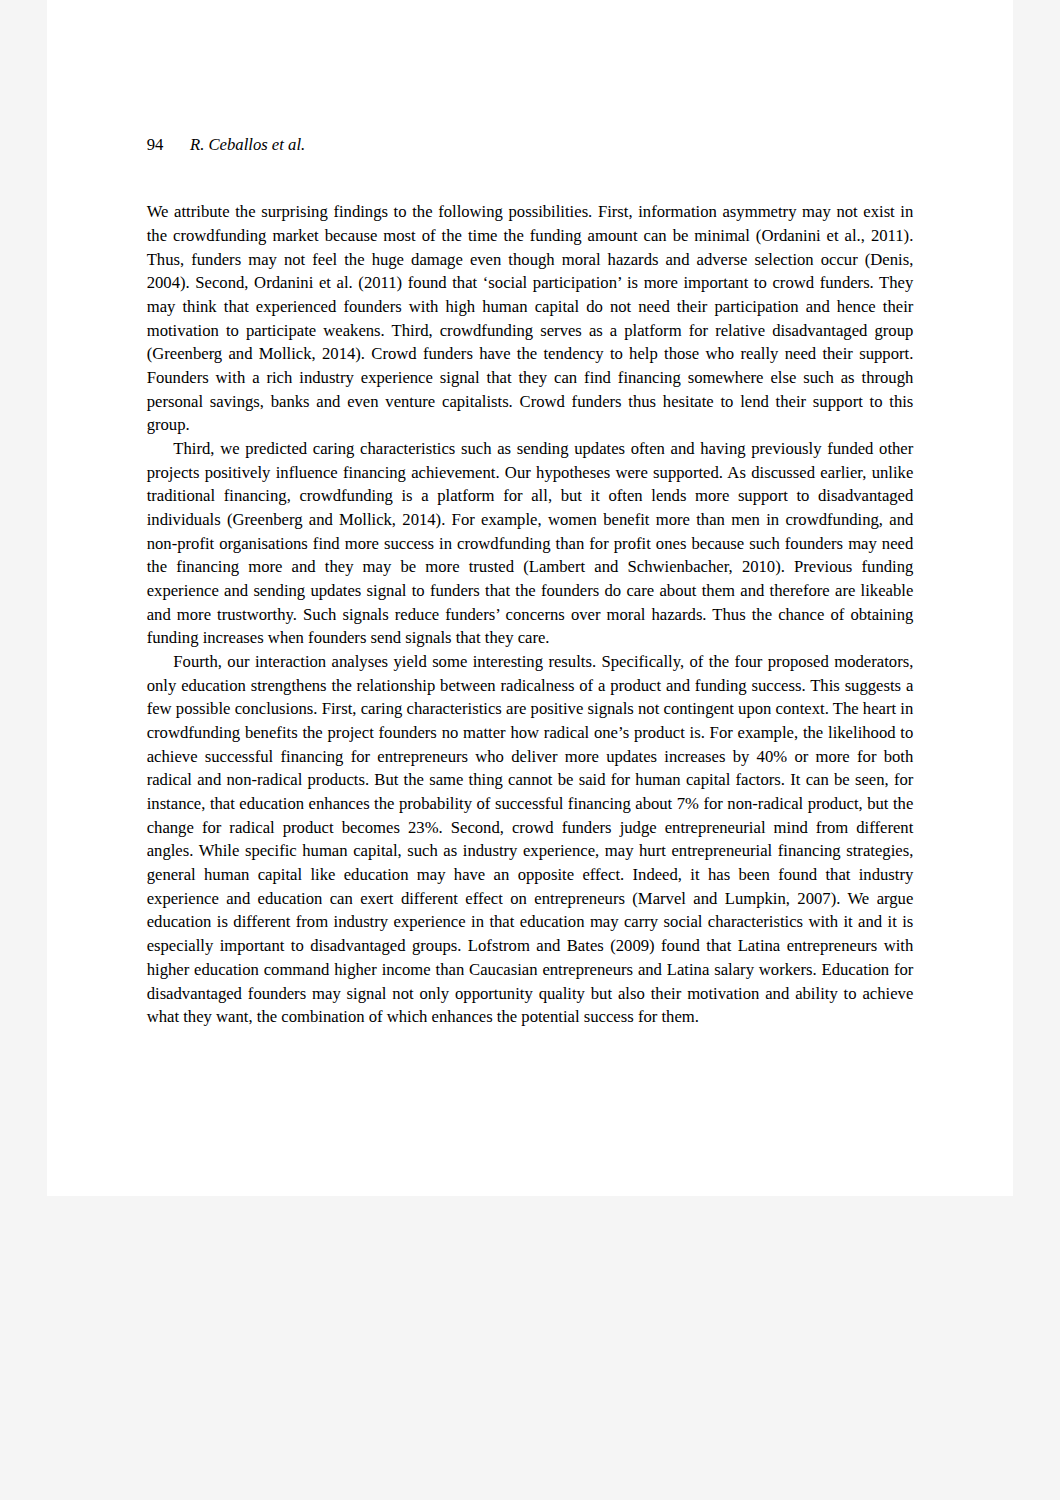94 R. Ceballos et al.
We attribute the surprising findings to the following possibilities. First, information asymmetry may not exist in the crowdfunding market because most of the time the funding amount can be minimal (Ordanini et al., 2011). Thus, funders may not feel the huge damage even though moral hazards and adverse selection occur (Denis, 2004). Second, Ordanini et al. (2011) found that ‘social participation’ is more important to crowd funders. They may think that experienced founders with high human capital do not need their participation and hence their motivation to participate weakens. Third, crowdfunding serves as a platform for relative disadvantaged group (Greenberg and Mollick, 2014). Crowd funders have the tendency to help those who really need their support. Founders with a rich industry experience signal that they can find financing somewhere else such as through personal savings, banks and even venture capitalists. Crowd funders thus hesitate to lend their support to this group.
Third, we predicted caring characteristics such as sending updates often and having previously funded other projects positively influence financing achievement. Our hypotheses were supported. As discussed earlier, unlike traditional financing, crowdfunding is a platform for all, but it often lends more support to disadvantaged individuals (Greenberg and Mollick, 2014). For example, women benefit more than men in crowdfunding, and non-profit organisations find more success in crowdfunding than for profit ones because such founders may need the financing more and they may be more trusted (Lambert and Schwienbacher, 2010). Previous funding experience and sending updates signal to funders that the founders do care about them and therefore are likeable and more trustworthy. Such signals reduce funders’ concerns over moral hazards. Thus the chance of obtaining funding increases when founders send signals that they care.
Fourth, our interaction analyses yield some interesting results. Specifically, of the four proposed moderators, only education strengthens the relationship between radicalness of a product and funding success. This suggests a few possible conclusions. First, caring characteristics are positive signals not contingent upon context. The heart in crowdfunding benefits the project founders no matter how radical one’s product is. For example, the likelihood to achieve successful financing for entrepreneurs who deliver more updates increases by 40% or more for both radical and non-radical products. But the same thing cannot be said for human capital factors. It can be seen, for instance, that education enhances the probability of successful financing about 7% for non-radical product, but the change for radical product becomes 23%. Second, crowd funders judge entrepreneurial mind from different angles. While specific human capital, such as industry experience, may hurt entrepreneurial financing strategies, general human capital like education may have an opposite effect. Indeed, it has been found that industry experience and education can exert different effect on entrepreneurs (Marvel and Lumpkin, 2007). We argue education is different from industry experience in that education may carry social characteristics with it and it is especially important to disadvantaged groups. Lofstrom and Bates (2009) found that Latina entrepreneurs with higher education command higher income than Caucasian entrepreneurs and Latina salary workers. Education for disadvantaged founders may signal not only opportunity quality but also their motivation and ability to achieve what they want, the combination of which enhances the potential success for them.